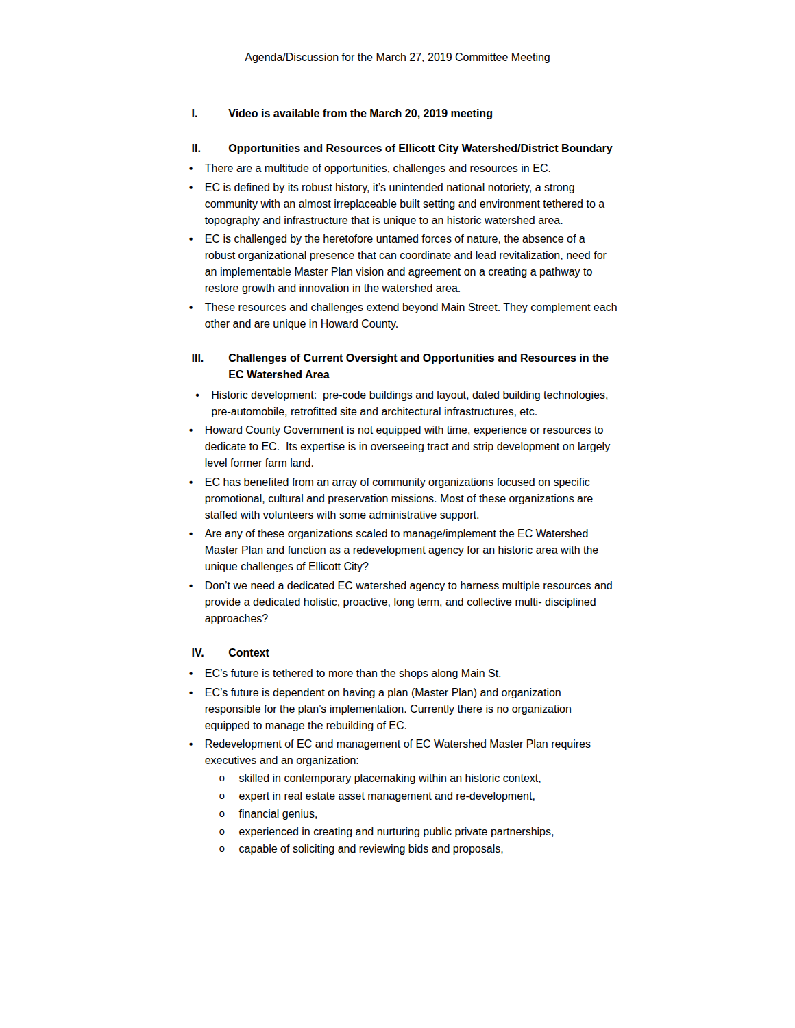Agenda/Discussion for the March 27, 2019 Committee Meeting
I. Video is available from the March 20, 2019 meeting
II. Opportunities and Resources of Ellicott City Watershed/District Boundary
There are a multitude of opportunities, challenges and resources in EC.
EC is defined by its robust history, it’s unintended national notoriety, a strong community with an almost irreplaceable built setting and environment tethered to a topography and infrastructure that is unique to an historic watershed area.
EC is challenged by the heretofore untamed forces of nature, the absence of a robust organizational presence that can coordinate and lead revitalization, need for an implementable Master Plan vision and agreement on a creating a pathway to restore growth and innovation in the watershed area.
These resources and challenges extend beyond Main Street. They complement each other and are unique in Howard County.
III. Challenges of Current Oversight and Opportunities and Resources in the EC Watershed Area
Historic development: pre-code buildings and layout, dated building technologies, pre-automobile, retrofitted site and architectural infrastructures, etc.
Howard County Government is not equipped with time, experience or resources to dedicate to EC. Its expertise is in overseeing tract and strip development on largely level former farm land.
EC has benefited from an array of community organizations focused on specific promotional, cultural and preservation missions. Most of these organizations are staffed with volunteers with some administrative support.
Are any of these organizations scaled to manage/implement the EC Watershed Master Plan and function as a redevelopment agency for an historic area with the unique challenges of Ellicott City?
Don’t we need a dedicated EC watershed agency to harness multiple resources and provide a dedicated holistic, proactive, long term, and collective multi- disciplined approaches?
IV. Context
EC’s future is tethered to more than the shops along Main St.
EC’s future is dependent on having a plan (Master Plan) and organization responsible for the plan’s implementation. Currently there is no organization equipped to manage the rebuilding of EC.
Redevelopment of EC and management of EC Watershed Master Plan requires executives and an organization:
skilled in contemporary placemaking within an historic context,
expert in real estate asset management and re-development,
financial genius,
experienced in creating and nurturing public private partnerships,
capable of soliciting and reviewing bids and proposals,